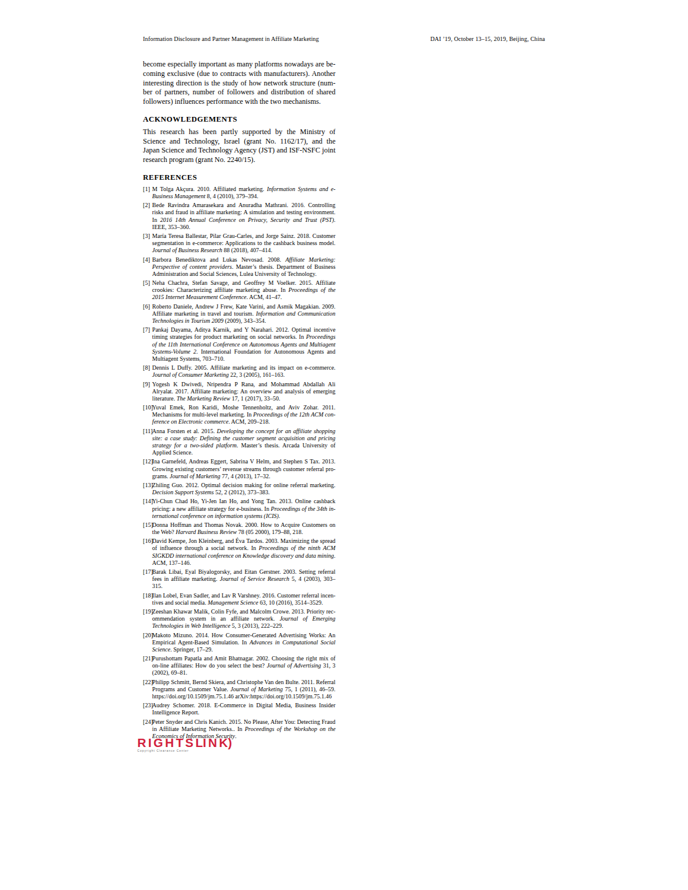Information Disclosure and Partner Management in Affiliate Marketing
DAI ’19, October 13–15, 2019, Beijing, China
become especially important as many platforms nowadays are becoming exclusive (due to contracts with manufacturers). Another interesting direction is the study of how network structure (number of partners, number of followers and distribution of shared followers) influences performance with the two mechanisms.
Acknowledgements
This research has been partly supported by the Ministry of Science and Technology, Israel (grant No. 1162/17), and the Japan Science and Technology Agency (JST) and ISF-NSFC joint research program (grant No. 2240/15).
References
M Tolga Akçura. 2010. Affiliated marketing. Information Systems and e-Business Management 8, 4 (2010), 379–394.
Bede Ravindra Amarasekara and Anuradha Mathrani. 2016. Controlling risks and fraud in affiliate marketing: A simulation and testing environment. In 2016 14th Annual Conference on Privacy, Security and Trust (PST). IEEE, 353–360.
María Teresa Ballestar, Pilar Grau-Carles, and Jorge Sainz. 2018. Customer segmentation in e-commerce: Applications to the cashback business model. Journal of Business Research 88 (2018), 407–414.
Barbora Benediktova and Lukas Nevosad. 2008. Affiliate Marketing: Perspective of content providers. Master’s thesis. Department of Business Administration and Social Sciences, Lulea University of Technology.
Neha Chachra, Stefan Savage, and Geoffrey M Voelker. 2015. Affiliate crookies: Characterizing affiliate marketing abuse. In Proceedings of the 2015 Internet Measurement Conference. ACM, 41–47.
Roberto Daniele, Andrew J Frew, Kate Varini, and Asmik Magakian. 2009. Affiliate marketing in travel and tourism. Information and Communication Technologies in Tourism 2009 (2009), 343–354.
Pankaj Dayama, Aditya Karnik, and Y Narahari. 2012. Optimal incentive timing strategies for product marketing on social networks. In Proceedings of the 11th International Conference on Autonomous Agents and Multiagent Systems-Volume 2. International Foundation for Autonomous Agents and Multiagent Systems, 703–710.
Dennis L Duffy. 2005. Affiliate marketing and its impact on e-commerce. Journal of Consumer Marketing 22, 3 (2005), 161–163.
Yogesh K Dwivedi, Nripendra P Rana, and Mohammad Abdallah Ali Alryalat. 2017. Affiliate marketing: An overview and analysis of emerging literature. The Marketing Review 17, 1 (2017), 33–50.
Yuval Emek, Ron Karidi, Moshe Tennenholtz, and Aviv Zohar. 2011. Mechanisms for multi-level marketing. In Proceedings of the 12th ACM conference on Electronic commerce. ACM, 209–218.
Anna Forsten et al. 2015. Developing the concept for an affiliate shopping site: a case study: Defining the customer segment acquisition and pricing strategy for a two-sided platform. Master’s thesis. Arcada University of Applied Science.
Ina Garnefeld, Andreas Eggert, Sabrina V Helm, and Stephen S Tax. 2013. Growing existing customers’ revenue streams through customer referral programs. Journal of Marketing 77, 4 (2013), 17–32.
Zhiling Guo. 2012. Optimal decision making for online referral marketing. Decision Support Systems 52, 2 (2012), 373–383.
Yi-Chun Chad Ho, Yi-Jen Ian Ho, and Yong Tan. 2013. Online cashback pricing: a new affiliate strategy for e-business. In Proceedings of the 34th international conference on information systems (ICIS).
Donna Hoffman and Thomas Novak. 2000. How to Acquire Customers on the Web? Harvard Business Review 78 (05 2000), 179–88, 218.
David Kempe, Jon Kleinberg, and Éva Tardos. 2003. Maximizing the spread of influence through a social network. In Proceedings of the ninth ACM SIGKDD international conference on Knowledge discovery and data mining. ACM, 137–146.
Barak Libai, Eyal Biyalogorsky, and Eitan Gerstner. 2003. Setting referral fees in affiliate marketing. Journal of Service Research 5, 4 (2003), 303–315.
Ilan Lobel, Evan Sadler, and Lav R Varshney. 2016. Customer referral incentives and social media. Management Science 63, 10 (2016), 3514–3529.
Zeeshan Khawar Malik, Colin Fyfe, and Malcolm Crowe. 2013. Priority recommendation system in an affiliate network. Journal of Emerging Technologies in Web Intelligence 5, 3 (2013), 222–229.
Makoto Mizuno. 2014. How Consumer-Generated Advertising Works: An Empirical Agent-Based Simulation. In Advances in Computational Social Science. Springer, 17–29.
Purushottam Papatla and Amit Bhatnagar. 2002. Choosing the right mix of on-line affiliates: How do you select the best? Journal of Advertising 31, 3 (2002), 69–81.
Philipp Schmitt, Bernd Skiera, and Christophe Van den Bulte. 2011. Referral Programs and Customer Value. Journal of Marketing 75, 1 (2011), 46–59. https://doi.org/10.1509/jm.75.1.46 arXiv:https://doi.org/10.1509/jm.75.1.46
Audrey Schomer. 2018. E-Commerce in Digital Media, Business Insider Intelligence Report.
Peter Snyder and Chris Kanich. 2015. No Please, After You: Detecting Fraud in Affiliate Marketing Networks.. In Proceedings of the Workshop on the Economics of Information Security.
RIGHTSLINK)
Copyright Clearance Center